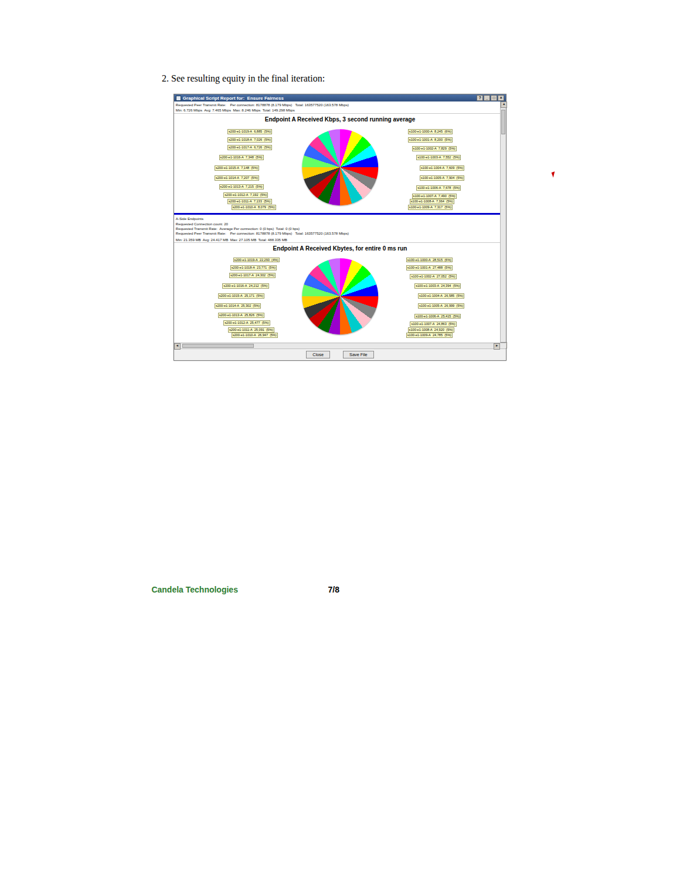See resulting equity in the final iteration:
Graphical Script Report for: Ensure Fairness
?_□×
▲
▼
Requested Peer Transmit Rate: Per connection: 8178878 (8.179 Mbps) Total: 163577520 (163.578 Mbps)
Min: 6.726 Mbps Avg: 7.465 Mbps Max: 8.246 Mbps Total: 149.298 Mbps
Endpoint A Received Kbps, 3 second running average
s200-e1-1019-A 6,885 (5%)
s200-e1-1018-A 7,026 (5%)
s200-e1-1017-A 6,726 (5%)
s200-e1-1016-A 7,348 (5%)
s200-e1-1015-A 7,148 (5%)
s200-e1-1014-A 7,207 (5%)
s200-e1-1013-A 7,215 (5%)
s200-e1-1012-A 7,192 (5%)
s200-e1-1011-A 7,133 (5%)
s200-e1-1010-A 8,079 (5%)
s100-e1-1000-A 8,245 (6%)
s100-e1-1001-A 8,200 (5%)
s100-e1-1002-A 7,829 (5%)
s100-e1-1003-A 7,552 (5%)
s100-e1-1004-A 7,609 (5%)
s100-e1-1005-A 7,904 (5%)
s100-e1-1006-A 7,678 (5%)
s100-e1-1007-A 7,490 (5%)
s100-e1-1008-A 7,364 (5%)
s100-e1-1009-A 7,317 (5%)
A-Side Endpoints
Requested Connection count: 20
Requested Transmit Rate: Average Per connection: 0 (0 bps) Total: 0 (0 bps)
Requested Peer Transmit Rate: Per connection: 8178878 (8.179 Mbps) Total: 163577520 (163.578 Mbps)
Min: 21.359 MB Avg: 24.417 MB Max: 27.105 MB Total: 488.335 MB
Endpoint A Received Kbytes, for entire 0 ms run
s200-e1-1019-A 22,293 (4%)
s200-e1-1018-A 23,771 (5%)
s200-e1-1017-A 24,302 (5%)
s200-e1-1016-A 24,212 (5%)
s200-e1-1015-A 25,171 (5%)
s200-e1-1014-A 25,302 (5%)
s200-e1-1013-A 25,826 (5%)
s200-e1-1012-A 25,477 (5%)
s200-e1-1011-A 25,091 (5%)
s200-e1-1010-A 26,947 (5%)
s100-e1-1000-A 28,515 (6%)
s100-e1-1001-A 27,488 (5%)
s100-e1-1002-A 27,052 (5%)
s100-e1-1003-A 24,394 (5%)
s100-e1-1004-A 26,585 (5%)
s100-e1-1005-A 26,999 (5%)
s100-e1-1006-A 25,415 (5%)
s100-e1-1007-A 24,863 (5%)
s100-e1-1008-A 24,920 (5%)
s100-e1-1009-A 24,785 (5%)
◄
►
Close Save File
Candela Technologies 7/8